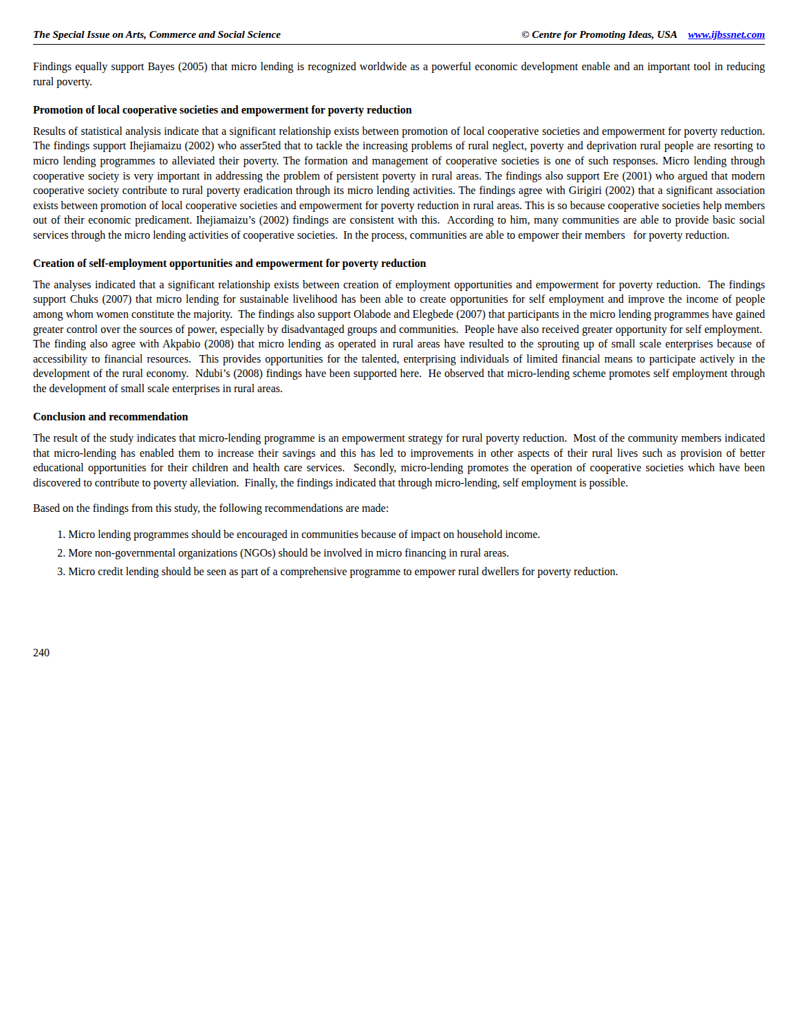The Special Issue on Arts, Commerce and Social Science © Centre for Promoting Ideas, USA www.ijbssnet.com
Findings equally support Bayes (2005) that micro lending is recognized worldwide as a powerful economic development enable and an important tool in reducing rural poverty.
Promotion of local cooperative societies and empowerment for poverty reduction
Results of statistical analysis indicate that a significant relationship exists between promotion of local cooperative societies and empowerment for poverty reduction. The findings support Ihejiamaizu (2002) who asser5ted that to tackle the increasing problems of rural neglect, poverty and deprivation rural people are resorting to micro lending programmes to alleviated their poverty. The formation and management of cooperative societies is one of such responses. Micro lending through cooperative society is very important in addressing the problem of persistent poverty in rural areas. The findings also support Ere (2001) who argued that modern cooperative society contribute to rural poverty eradication through its micro lending activities. The findings agree with Girigiri (2002) that a significant association exists between promotion of local cooperative societies and empowerment for poverty reduction in rural areas. This is so because cooperative societies help members out of their economic predicament. Ihejiamaizu’s (2002) findings are consistent with this. According to him, many communities are able to provide basic social services through the micro lending activities of cooperative societies. In the process, communities are able to empower their members for poverty reduction.
Creation of self-employment opportunities and empowerment for poverty reduction
The analyses indicated that a significant relationship exists between creation of employment opportunities and empowerment for poverty reduction. The findings support Chuks (2007) that micro lending for sustainable livelihood has been able to create opportunities for self employment and improve the income of people among whom women constitute the majority. The findings also support Olabode and Elegbede (2007) that participants in the micro lending programmes have gained greater control over the sources of power, especially by disadvantaged groups and communities. People have also received greater opportunity for self employment. The finding also agree with Akpabio (2008) that micro lending as operated in rural areas have resulted to the sprouting up of small scale enterprises because of accessibility to financial resources. This provides opportunities for the talented, enterprising individuals of limited financial means to participate actively in the development of the rural economy. Ndubi’s (2008) findings have been supported here. He observed that micro-lending scheme promotes self employment through the development of small scale enterprises in rural areas.
Conclusion and recommendation
The result of the study indicates that micro-lending programme is an empowerment strategy for rural poverty reduction. Most of the community members indicated that micro-lending has enabled them to increase their savings and this has led to improvements in other aspects of their rural lives such as provision of better educational opportunities for their children and health care services. Secondly, micro-lending promotes the operation of cooperative societies which have been discovered to contribute to poverty alleviation. Finally, the findings indicated that through micro-lending, self employment is possible.
Based on the findings from this study, the following recommendations are made:
Micro lending programmes should be encouraged in communities because of impact on household income.
More non-governmental organizations (NGOs) should be involved in micro financing in rural areas.
Micro credit lending should be seen as part of a comprehensive programme to empower rural dwellers for poverty reduction.
240